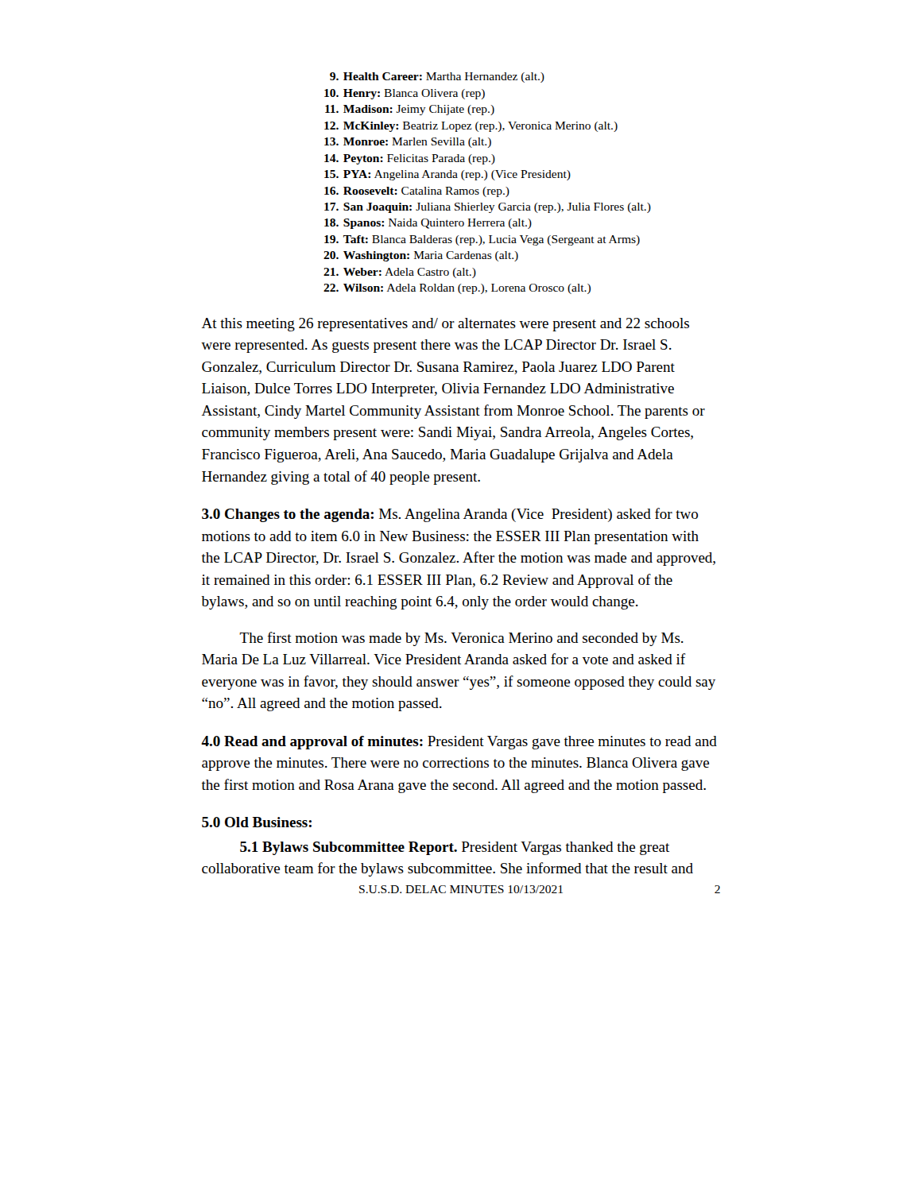9. Health Career: Martha Hernandez (alt.)
10. Henry: Blanca Olivera (rep)
11. Madison: Jeimy Chijate (rep.)
12. McKinley: Beatriz Lopez (rep.), Veronica Merino (alt.)
13. Monroe: Marlen Sevilla (alt.)
14. Peyton: Felicitas Parada (rep.)
15. PYA: Angelina Aranda (rep.) (Vice President)
16. Roosevelt: Catalina Ramos (rep.)
17. San Joaquin: Juliana Shierley Garcia (rep.), Julia Flores (alt.)
18. Spanos: Naida Quintero Herrera (alt.)
19. Taft: Blanca Balderas (rep.), Lucia Vega (Sergeant at Arms)
20. Washington: Maria Cardenas (alt.)
21. Weber: Adela Castro (alt.)
22. Wilson: Adela Roldan (rep.), Lorena Orosco (alt.)
At this meeting 26 representatives and/ or alternates were present and 22 schools were represented. As guests present there was the LCAP Director Dr. Israel S. Gonzalez, Curriculum Director Dr. Susana Ramirez, Paola Juarez LDO Parent Liaison, Dulce Torres LDO Interpreter, Olivia Fernandez LDO Administrative Assistant, Cindy Martel Community Assistant from Monroe School. The parents or community members present were: Sandi Miyai, Sandra Arreola, Angeles Cortes, Francisco Figueroa, Areli, Ana Saucedo, Maria Guadalupe Grijalva and Adela Hernandez giving a total of 40 people present.
3.0 Changes to the agenda: Ms. Angelina Aranda (Vice President) asked for two motions to add to item 6.0 in New Business: the ESSER III Plan presentation with the LCAP Director, Dr. Israel S. Gonzalez. After the motion was made and approved, it remained in this order: 6.1 ESSER III Plan, 6.2 Review and Approval of the bylaws, and so on until reaching point 6.4, only the order would change.
The first motion was made by Ms. Veronica Merino and seconded by Ms. Maria De La Luz Villarreal. Vice President Aranda asked for a vote and asked if everyone was in favor, they should answer “yes”, if someone opposed they could say “no”. All agreed and the motion passed.
4.0 Read and approval of minutes: President Vargas gave three minutes to read and approve the minutes. There were no corrections to the minutes. Blanca Olivera gave the first motion and Rosa Arana gave the second. All agreed and the motion passed.
5.0 Old Business:
5.1 Bylaws Subcommittee Report. President Vargas thanked the great collaborative team for the bylaws subcommittee. She informed that the result and
S.U.S.D. DELAC MINUTES 10/13/2021
2